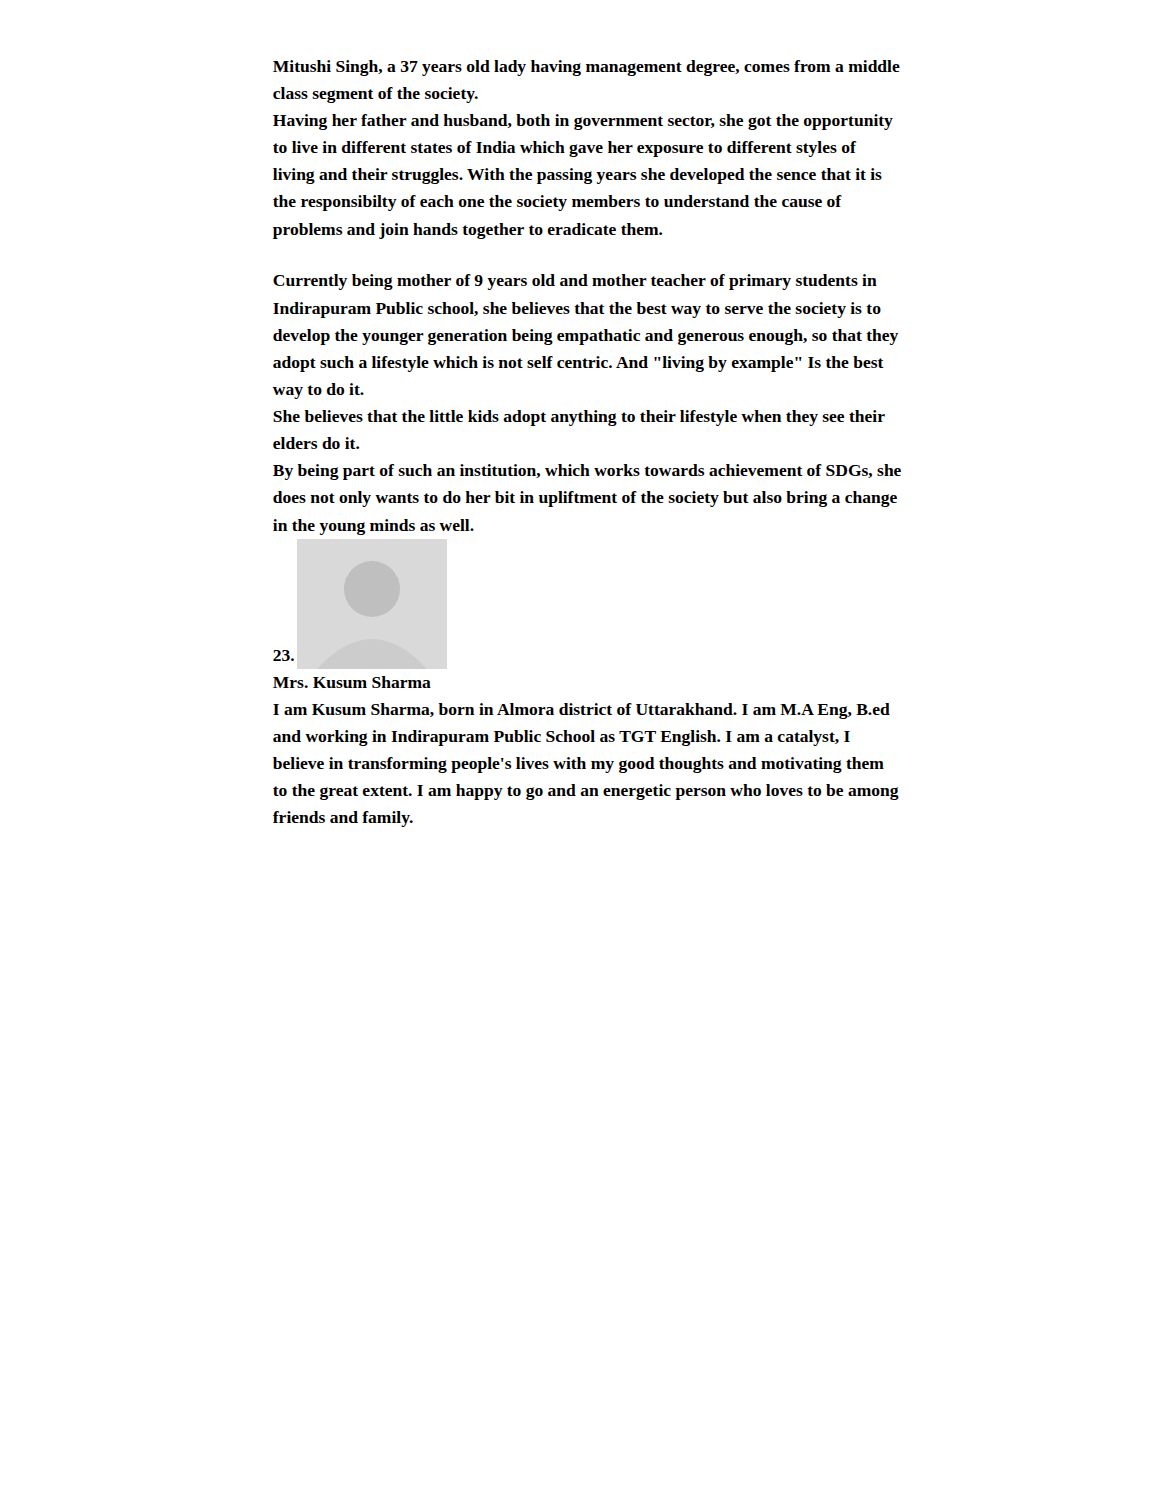Mitushi Singh, a 37 years old lady having management degree, comes from a middle class segment of the society.
Having her father and husband, both in government sector, she got the opportunity to live in different states of India which gave her exposure to different styles of living and their struggles. With the passing years she developed the sence that it is the responsibilty of each one the society members to understand the cause of problems and join hands together to eradicate them.
Currently being mother of 9 years old and mother teacher of primary students in Indirapuram Public school, she believes that the best way to serve the society is to develop the younger generation being empathatic and generous enough, so that they adopt such a lifestyle which is not self centric. And "living by example" Is the best way to do it.
She believes that the little kids adopt anything to their lifestyle when they see their elders do it.
By being part of such an institution, which works towards achievement of SDGs, she does not only wants to do her bit in upliftment of the society but also bring a change in the young minds as well.
23.
Mrs. Kusum Sharma
I am Kusum Sharma, born in Almora district of Uttarakhand. I am M.A Eng, B.ed and working in Indirapuram Public School as TGT English. I am a catalyst, I believe in transforming people's lives with my good thoughts and motivating them to the great extent. I am happy to go and an energetic person who loves to be among friends and family.